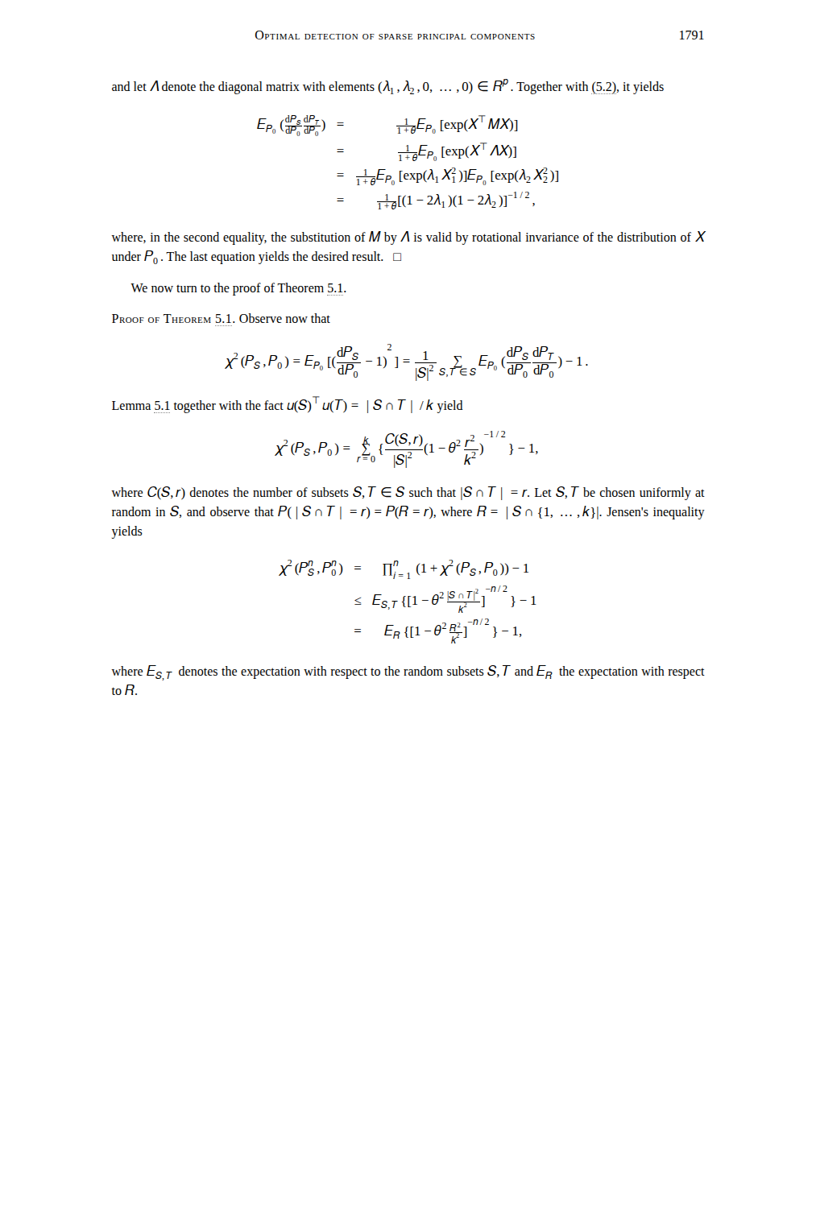Optimal detection of sparse principal components 1791
and let Λ denote the diagonal matrix with elements (λ1,λ2,0,…,0)∈Rp. Together with (5.2), it yields
EP0 ( dPSdP0 dPTdP0 ) = 11+θ EP0 [exp⁡(X⊤MX)] = 11+θ EP0 [exp⁡(X⊤ΛX)] = 11+θ EP0 [exp⁡(λ1X12)] EP0 [exp⁡(λ2X22)] = 11+θ [(1−2λ1)(1−2λ2)] −1/2 ,
where, in the second equality, the substitution of M by Λ is valid by rotational invariance of the distribution of X under P0. The last equation yields the desired result. □
We now turn to the proof of Theorem 5.1.
Proof of Theorem 5.1. Observe now that
χ2 (PS,P0) = EP0 [ (dPSdP0−1) 2 ] = 1|S|2 ∑S,T∈S EP0 ( dPSdP0 dPTdP0 ) −1.
Lemma 5.1 together with the fact u(S)⊤u(T)=|S∩T|/k yield
χ2 (PS,P0) = ∑r=0k { C(S,r) |S|2 (1−θ2r2k2) −1/2 } −1,
where C(S,r) denotes the number of subsets S,T∈S such that |S∩T|=r. Let S,T be chosen uniformly at random in S, and observe that P(|S∩T|=r)=P(R=r), where R=|S∩{1,…,k}|. Jensen's inequality yields
χ2 (PSn,P0n) = ∏i=1n (1+χ2(PS,P0)) −1 ≤ ES,T { [1−θ2|S∩T|2k2] −n/2 } −1 = ER { [1−θ2R2k2] −n/2 } −1,
where ES,T denotes the expectation with respect to the random subsets S,T and ER the expectation with respect to R.